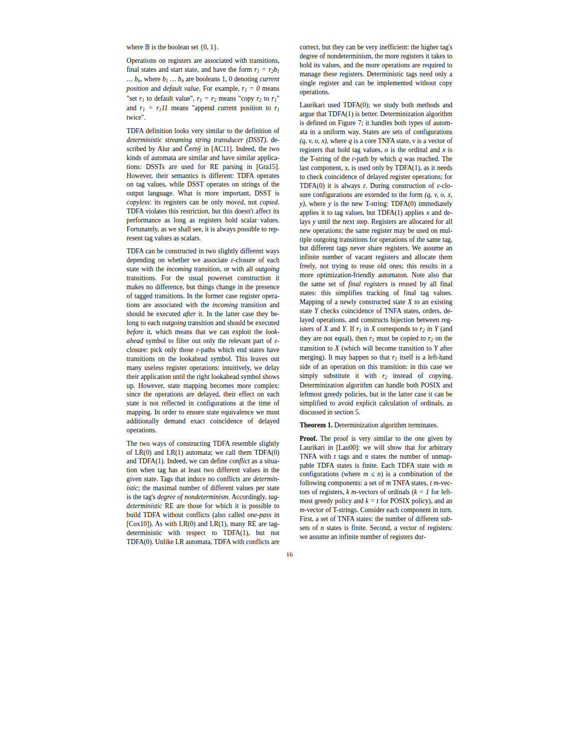where 𝔹 is the boolean set {0, 1}.
Operations on registers are associated with transitions, final states and start state, and have the form r1 = r2b1 … bn, where b1 … bn are booleans 1, 0 denoting current position and default value. For example, r1 = 0 means "set r1 to default value", r1 = r2 means "copy r2 to r1" and r1 = r111 means "append current position to r1 twice".
TDFA definition looks very similar to the definition of deterministic streaming string transducer (DSST), described by Alur and Černý in [AC11]. Indeed, the two kinds of automata are similar and have similar applications: DSSTs are used for RE parsing in [Gra15]. However, their semantics is different: TDFA operates on tag values, while DSST operates on strings of the output language. What is more important, DSST is copyless: its registers can be only moved, not copied. TDFA violates this restriction, but this doesn't affect its performance as long as registers hold scalar values. Fortunately, as we shall see, it is always possible to represent tag values as scalars.
TDFA can be constructed in two slightly different ways depending on whether we associate ε-closure of each state with the incoming transition, or with all outgoing transitions. For the usual powerset construction it makes no difference, but things change in the presence of tagged transitions. In the former case register operations are associated with the incoming transition and should be executed after it. In the latter case they belong to each outgoing transition and should be executed before it, which means that we can exploit the lookahead symbol to filter out only the relevant part of ε-closure: pick only those ε-paths which end states have transitions on the lookahead symbol. This leaves out many useless register operations: intuitively, we delay their application until the right lookahead symbol shows up. However, state mapping becomes more complex: since the operations are delayed, their effect on each state is not reflected in configurations at the time of mapping. In order to ensure state equivalence we must additionally demand exact coincidence of delayed operations.
The two ways of constructing TDFA resemble slightly of LR(0) and LR(1) automata; we call them TDFA(0) and TDFA(1). Indeed, we can define conflict as a situation when tag has at least two different values in the given state. Tags that induce no conflicts are deterministic; the maximal number of different values per state is the tag's degree of nondeterminism. Accordingly, tag-deterministic RE are those for which it is possible to build TDFA without conflicts (also called one-pass in [Cox10]). As with LR(0) and LR(1), many RE are tag-deterministic with respect to TDFA(1), but not TDFA(0). Unlike LR automata, TDFA with conflicts are correct, but they can be very inefficient: the higher tag's degree of nondeterminism, the more registers it takes to hold its values, and the more operations are required to manage these registers. Deterministic tags need only a single register and can be implemented without copy operations.
Laurikari used TDFA(0); we study both methods and argue that TDFA(1) is better. Determinization algorithm is defined on Figure 7; it handles both types of automata in a uniform way. States are sets of configurations (q, v, o, x), where q is a core TNFA state, v is a vector of registers that hold tag values, o is the ordinal and x is the T-string of the ε-path by which q was reached. The last component, x, is used only by TDFA(1), as it needs to check coincidence of delayed register operations; for TDFA(0) it is always ε. During construction of ε-closure configurations are extended to the form (q, v, o, x, y), where y is the new T-string: TDFA(0) immediately applies it to tag values, but TDFA(1) applies x and delays y until the next step. Registers are allocated for all new operations: the same register may be used on multiple outgoing transitions for operations of the same tag, but different tags never share registers. We assume an infinite number of vacant registers and allocate them freely, not trying to reuse old ones; this results in a more optimization-friendly automaton. Note also that the same set of final registers is reused by all final states: this simplifies tracking of final tag values. Mapping of a newly constructed state X to an existing state Y checks coincidence of TNFA states, orders, delayed operations, and constructs bijection between registers of X and Y. If r1 in X corresponds to r2 in Y (and they are not equal), then r1 must be copied to r2 on the transition to X (which will become transition to Y after merging). It may happen so that r1 itself is a left-hand side of an operation on this transition: in this case we simply substitute it with r2 instead of copying. Determinization algorithm can handle both POSIX and leftmost greedy policies, but in the latter case it can be simplified to avoid explicit calculation of ordinals, as discussed in section 5.
Theorem 1. Determinization algorithm terminates.
Proof. The proof is very similar to the one given by Laurikari in [Lau00]: we will show that for arbitrary TNFA with t tags and n states the number of unmappable TDFA states is finite. Each TDFA state with m configurations (where m ≤ n) is a combination of the following components: a set of m TNFA states, t m-vectors of registers, k m-vectors of ordinals (k = 1 for leftmost greedy policy and k = t for POSIX policy), and an m-vector of T-strings. Consider each component in turn. First, a set of TNFA states: the number of different subsets of n states is finite. Second, a vector of registers: we assume an infinite number of registers dur-
16